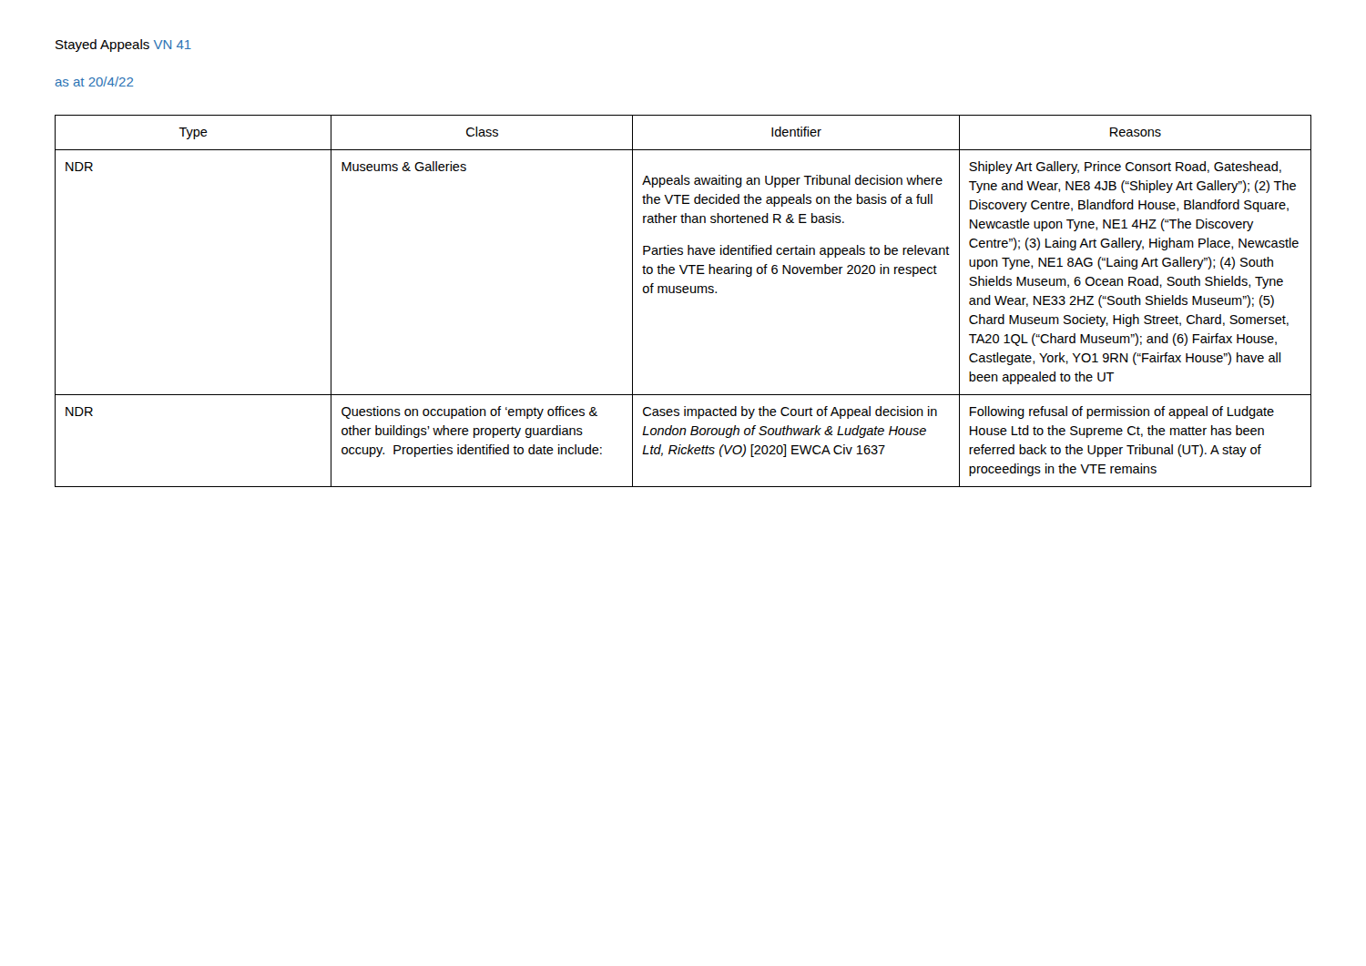Stayed Appeals VN 41
as at 20/4/22
| Type | Class | Identifier | Reasons |
| --- | --- | --- | --- |
| NDR | Museums & Galleries | Appeals awaiting an Upper Tribunal decision where the VTE decided the appeals on the basis of a full rather than shortened R & E basis. Parties have identified certain appeals to be relevant to the VTE hearing of 6 November 2020 in respect of museums. | Shipley Art Gallery, Prince Consort Road, Gateshead, Tyne and Wear, NE8 4JB (“Shipley Art Gallery”); (2) The Discovery Centre, Blandford House, Blandford Square, Newcastle upon Tyne, NE1 4HZ (“The Discovery Centre”); (3) Laing Art Gallery, Higham Place, Newcastle upon Tyne, NE1 8AG (“Laing Art Gallery”); (4) South Shields Museum, 6 Ocean Road, South Shields, Tyne and Wear, NE33 2HZ (“South Shields Museum”); (5) Chard Museum Society, High Street, Chard, Somerset, TA20 1QL (“Chard Museum”); and (6) Fairfax House, Castlegate, York, YO1 9RN (“Fairfax House”) have all been appealed to the UT |
| NDR | Questions on occupation of ‘empty offices & other buildings’ where property guardians occupy. Properties identified to date include: | Cases impacted by the Court of Appeal decision in London Borough of Southwark & Ludgate House Ltd, Ricketts (VO) [2020] EWCA Civ 1637 | Following refusal of permission of appeal of Ludgate House Ltd to the Supreme Ct, the matter has been referred back to the Upper Tribunal (UT). A stay of proceedings in the VTE remains |